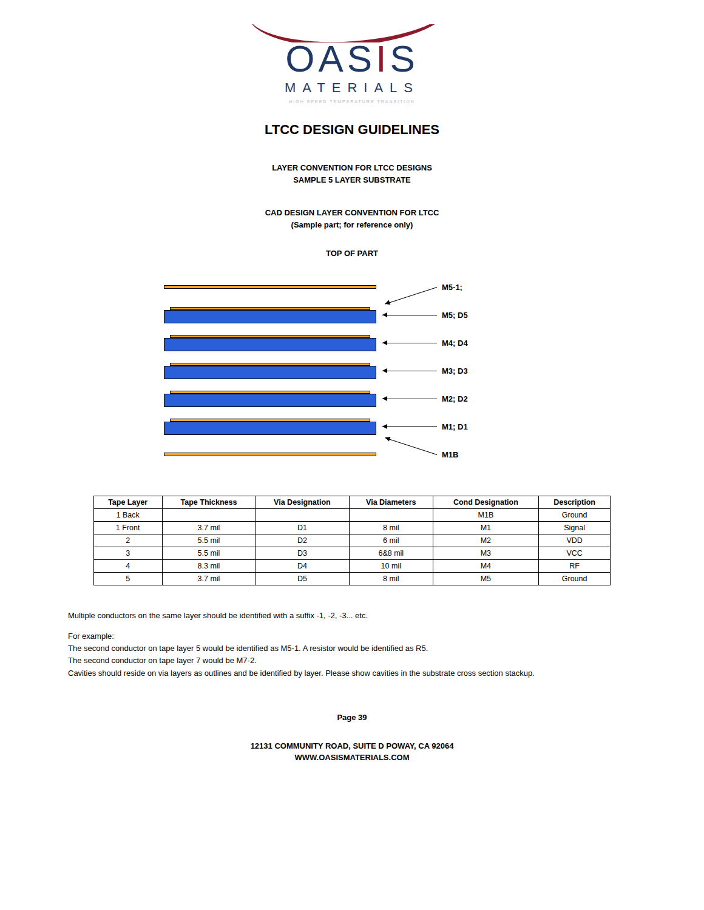OASIS
MATERIALS
HIGH SPEED TEMPERATURE TRANSITION
LTCC DESIGN GUIDELINES
LAYER CONVENTION FOR LTCC DESIGNS
SAMPLE 5 LAYER SUBSTRATE
CAD DESIGN LAYER CONVENTION FOR LTCC
(Sample part; for reference only)
TOP OF PART
M5-1;
M5; D5
M4; D4
M3; D3
M2; D2
M1; D1
M1B
| Tape Layer | Tape Thickness | Via Designation | Via Diameters | Cond Designation | Description |
| --- | --- | --- | --- | --- | --- |
| 1 Back | | | | M1B | Ground |
| 1 Front | 3.7 mil | D1 | 8 mil | M1 | Signal |
| 2 | 5.5 mil | D2 | 6 mil | M2 | VDD |
| 3 | 5.5 mil | D3 | 6&8 mil | M3 | VCC |
| 4 | 8.3 mil | D4 | 10 mil | M4 | RF |
| 5 | 3.7 mil | D5 | 8 mil | M5 | Ground |
Multiple conductors on the same layer should be identified with a suffix -1, -2, -3... etc.
For example:
The second conductor on tape layer 5 would be identified as M5-1. A resistor would be identified as R5.
The second conductor on tape layer 7 would be M7-2.
Cavities should reside on via layers as outlines and be identified by layer. Please show cavities in the substrate cross section stackup.
Page 39
12131 COMMUNITY ROAD, SUITE D POWAY, CA 92064
WWW.OASISMATERIALS.COM